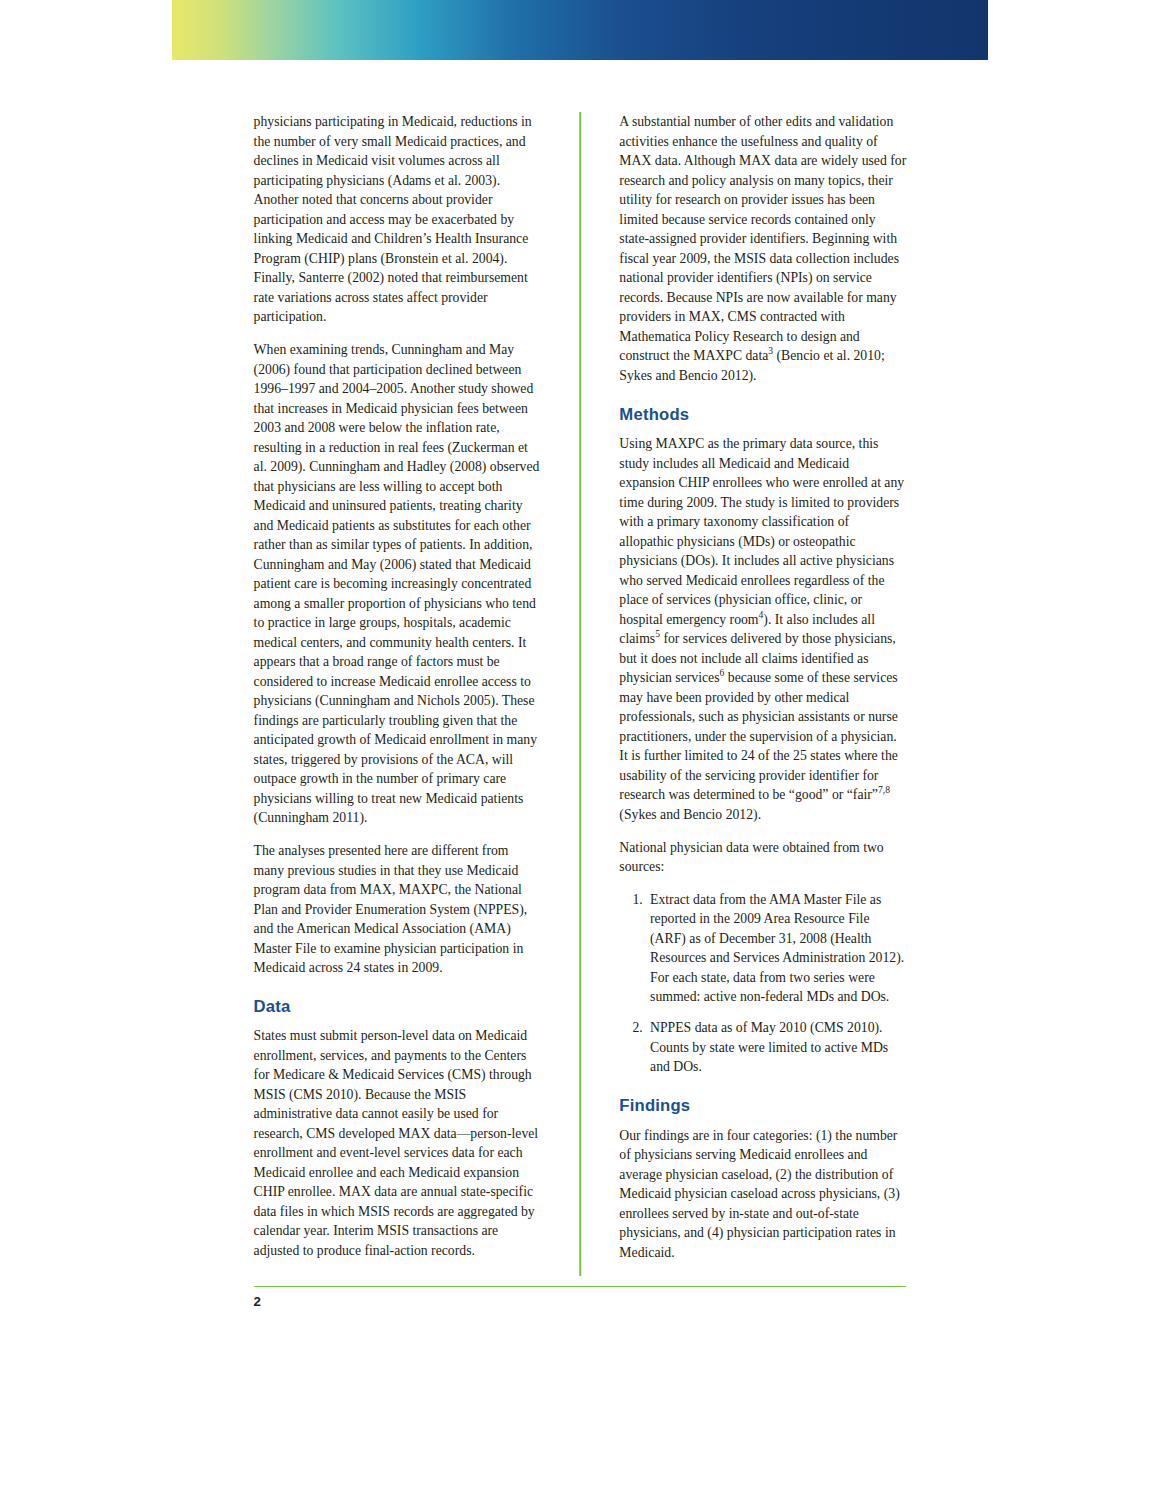physicians participating in Medicaid, reductions in the number of very small Medicaid practices, and declines in Medicaid visit volumes across all participating physicians (Adams et al. 2003). Another noted that concerns about provider participation and access may be exacerbated by linking Medicaid and Children’s Health Insurance Program (CHIP) plans (Bronstein et al. 2004). Finally, Santerre (2002) noted that reimbursement rate variations across states affect provider participation.
When examining trends, Cunningham and May (2006) found that participation declined between 1996–1997 and 2004–2005. Another study showed that increases in Medicaid physician fees between 2003 and 2008 were below the inflation rate, resulting in a reduction in real fees (Zuckerman et al. 2009). Cunningham and Hadley (2008) observed that physicians are less willing to accept both Medicaid and uninsured patients, treating charity and Medicaid patients as substitutes for each other rather than as similar types of patients. In addition, Cunningham and May (2006) stated that Medicaid patient care is becoming increasingly concentrated among a smaller proportion of physicians who tend to practice in large groups, hospitals, academic medical centers, and community health centers. It appears that a broad range of factors must be considered to increase Medicaid enrollee access to physicians (Cunningham and Nichols 2005). These findings are particularly troubling given that the anticipated growth of Medicaid enrollment in many states, triggered by provisions of the ACA, will outpace growth in the number of primary care physicians willing to treat new Medicaid patients (Cunningham 2011).
The analyses presented here are different from many previous studies in that they use Medicaid program data from MAX, MAXPC, the National Plan and Provider Enumeration System (NPPES), and the American Medical Association (AMA) Master File to examine physician participation in Medicaid across 24 states in 2009.
Data
States must submit person-level data on Medicaid enrollment, services, and payments to the Centers for Medicare & Medicaid Services (CMS) through MSIS (CMS 2010). Because the MSIS administrative data cannot easily be used for research, CMS developed MAX data—person-level enrollment and event-level services data for each Medicaid enrollee and each Medicaid expansion CHIP enrollee. MAX data are annual state-specific data files in which MSIS records are aggregated by calendar year. Interim MSIS transactions are adjusted to produce final-action records.
A substantial number of other edits and validation activities enhance the usefulness and quality of MAX data. Although MAX data are widely used for research and policy analysis on many topics, their utility for research on provider issues has been limited because service records contained only state-assigned provider identifiers. Beginning with fiscal year 2009, the MSIS data collection includes national provider identifiers (NPIs) on service records. Because NPIs are now available for many providers in MAX, CMS contracted with Mathematica Policy Research to design and construct the MAXPC data3 (Bencio et al. 2010; Sykes and Bencio 2012).
Methods
Using MAXPC as the primary data source, this study includes all Medicaid and Medicaid expansion CHIP enrollees who were enrolled at any time during 2009. The study is limited to providers with a primary taxonomy classification of allopathic physicians (MDs) or osteopathic physicians (DOs). It includes all active physicians who served Medicaid enrollees regardless of the place of services (physician office, clinic, or hospital emergency room4). It also includes all claims5 for services delivered by those physicians, but it does not include all claims identified as physician services6 because some of these services may have been provided by other medical professionals, such as physician assistants or nurse practitioners, under the supervision of a physician. It is further limited to 24 of the 25 states where the usability of the servicing provider identifier for research was determined to be “good” or “fair”7,8 (Sykes and Bencio 2012).
National physician data were obtained from two sources:
Extract data from the AMA Master File as reported in the 2009 Area Resource File (ARF) as of December 31, 2008 (Health Resources and Services Administration 2012). For each state, data from two series were summed: active non-federal MDs and DOs.
NPPES data as of May 2010 (CMS 2010). Counts by state were limited to active MDs and DOs.
Findings
Our findings are in four categories: (1) the number of physicians serving Medicaid enrollees and average physician caseload, (2) the distribution of Medicaid physician caseload across physicians, (3) enrollees served by in-state and out-of-state physicians, and (4) physician participation rates in Medicaid.
2